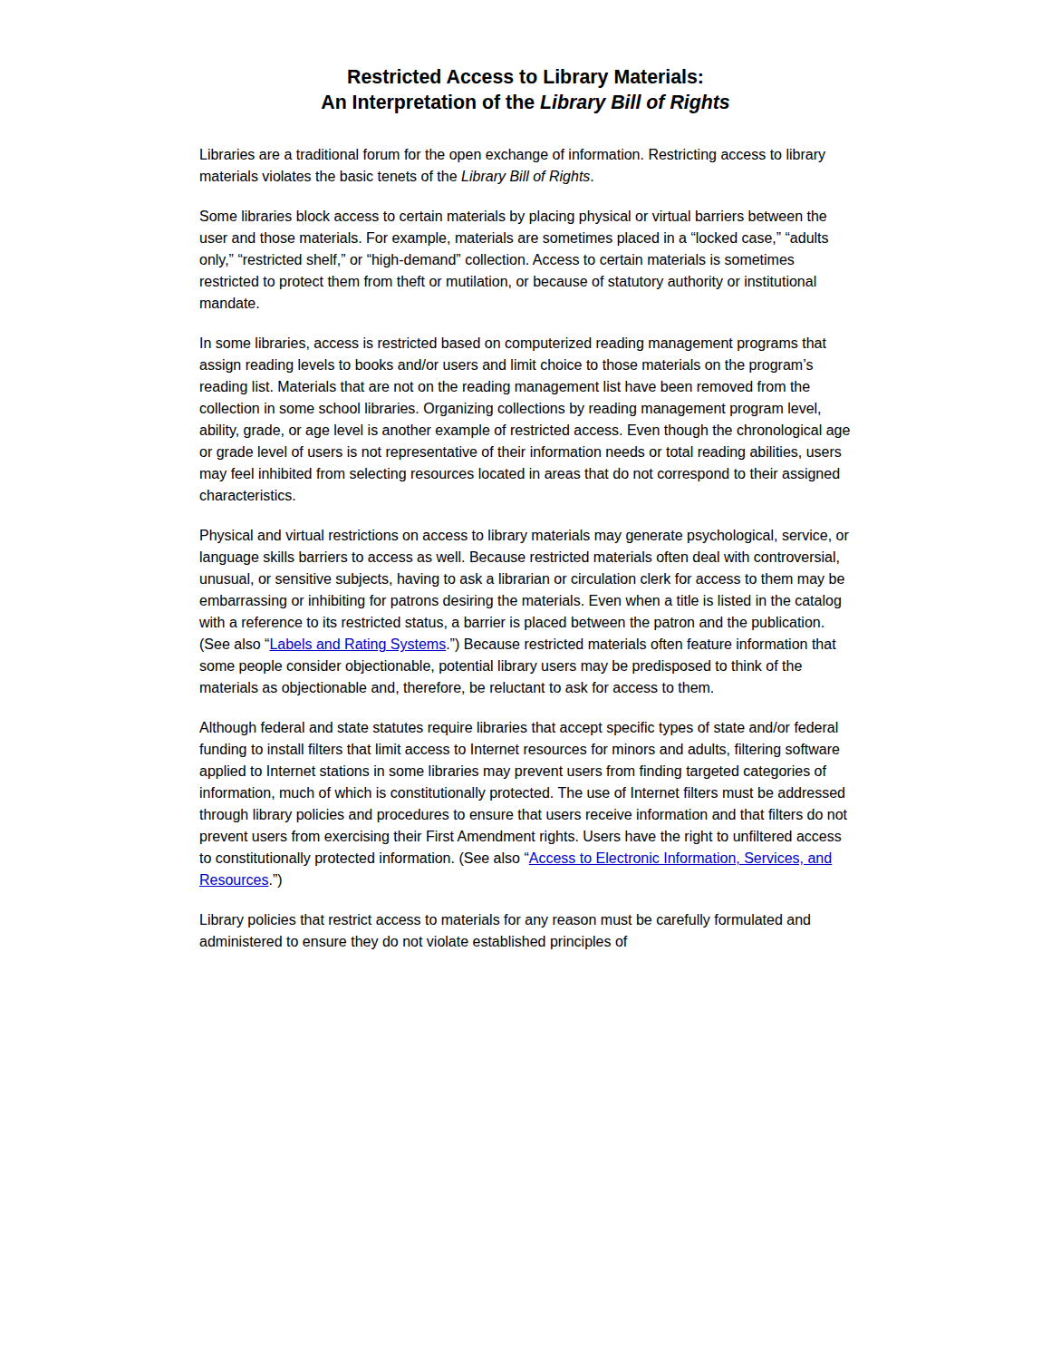Restricted Access to Library Materials:
An Interpretation of the Library Bill of Rights
Libraries are a traditional forum for the open exchange of information. Restricting access to library materials violates the basic tenets of the Library Bill of Rights.
Some libraries block access to certain materials by placing physical or virtual barriers between the user and those materials. For example, materials are sometimes placed in a “locked case,” “adults only,” “restricted shelf,” or “high-demand” collection. Access to certain materials is sometimes restricted to protect them from theft or mutilation, or because of statutory authority or institutional mandate.
In some libraries, access is restricted based on computerized reading management programs that assign reading levels to books and/or users and limit choice to those materials on the program’s reading list. Materials that are not on the reading management list have been removed from the collection in some school libraries. Organizing collections by reading management program level, ability, grade, or age level is another example of restricted access. Even though the chronological age or grade level of users is not representative of their information needs or total reading abilities, users may feel inhibited from selecting resources located in areas that do not correspond to their assigned characteristics.
Physical and virtual restrictions on access to library materials may generate psychological, service, or language skills barriers to access as well. Because restricted materials often deal with controversial, unusual, or sensitive subjects, having to ask a librarian or circulation clerk for access to them may be embarrassing or inhibiting for patrons desiring the materials. Even when a title is listed in the catalog with a reference to its restricted status, a barrier is placed between the patron and the publication. (See also “Labels and Rating Systems.”) Because restricted materials often feature information that some people consider objectionable, potential library users may be predisposed to think of the materials as objectionable and, therefore, be reluctant to ask for access to them.
Although federal and state statutes require libraries that accept specific types of state and/or federal funding to install filters that limit access to Internet resources for minors and adults, filtering software applied to Internet stations in some libraries may prevent users from finding targeted categories of information, much of which is constitutionally protected. The use of Internet filters must be addressed through library policies and procedures to ensure that users receive information and that filters do not prevent users from exercising their First Amendment rights. Users have the right to unfiltered access to constitutionally protected information. (See also “Access to Electronic Information, Services, and Resources.”)
Library policies that restrict access to materials for any reason must be carefully formulated and administered to ensure they do not violate established principles of